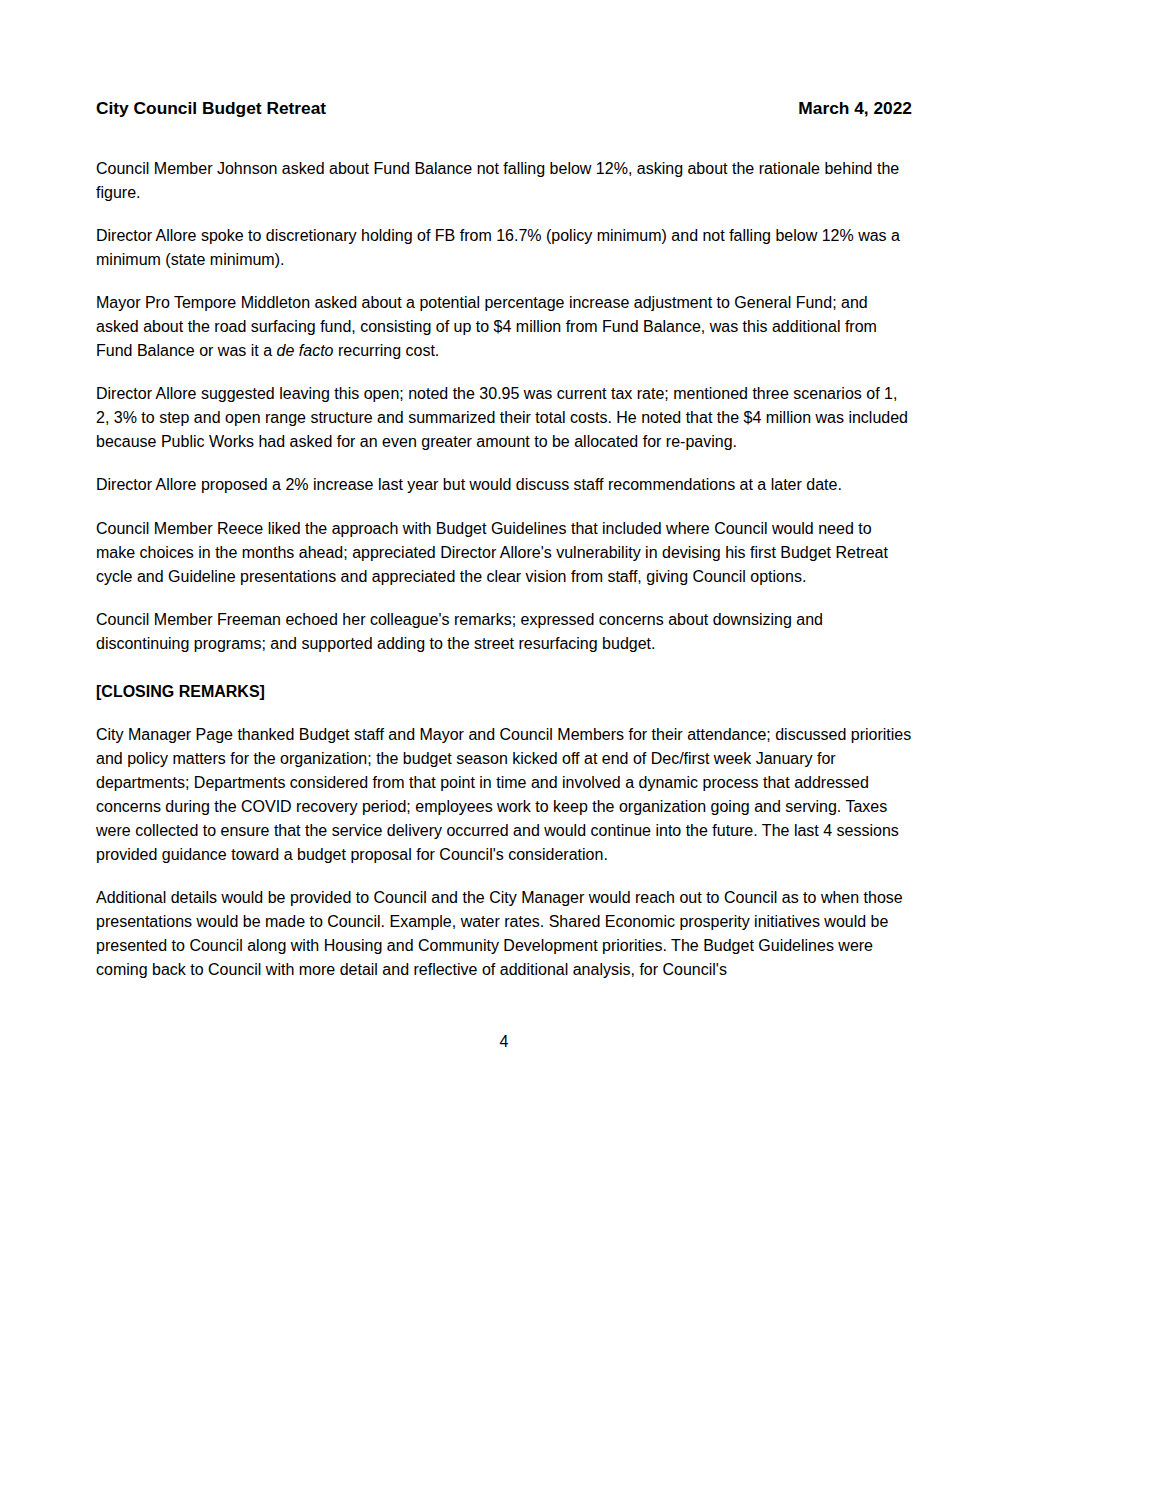City Council Budget Retreat March 4, 2022
Council Member Johnson asked about Fund Balance not falling below 12%, asking about the rationale behind the figure.
Director Allore spoke to discretionary holding of FB from 16.7% (policy minimum) and not falling below 12% was a minimum (state minimum).
Mayor Pro Tempore Middleton asked about a potential percentage increase adjustment to General Fund; and asked about the road surfacing fund, consisting of up to $4 million from Fund Balance, was this additional from Fund Balance or was it a de facto recurring cost.
Director Allore suggested leaving this open; noted the 30.95 was current tax rate; mentioned three scenarios of 1, 2, 3% to step and open range structure and summarized their total costs. He noted that the $4 million was included because Public Works had asked for an even greater amount to be allocated for re-paving.
Director Allore proposed a 2% increase last year but would discuss staff recommendations at a later date.
Council Member Reece liked the approach with Budget Guidelines that included where Council would need to make choices in the months ahead; appreciated Director Allore's vulnerability in devising his first Budget Retreat cycle and Guideline presentations and appreciated the clear vision from staff, giving Council options.
Council Member Freeman echoed her colleague's remarks; expressed concerns about downsizing and discontinuing programs; and supported adding to the street resurfacing budget.
[CLOSING REMARKS]
City Manager Page thanked Budget staff and Mayor and Council Members for their attendance; discussed priorities and policy matters for the organization; the budget season kicked off at end of Dec/first week January for departments; Departments considered from that point in time and involved a dynamic process that addressed concerns during the COVID recovery period; employees work to keep the organization going and serving. Taxes were collected to ensure that the service delivery occurred and would continue into the future. The last 4 sessions provided guidance toward a budget proposal for Council's consideration.
Additional details would be provided to Council and the City Manager would reach out to Council as to when those presentations would be made to Council. Example, water rates. Shared Economic prosperity initiatives would be presented to Council along with Housing and Community Development priorities. The Budget Guidelines were coming back to Council with more detail and reflective of additional analysis, for Council's
4